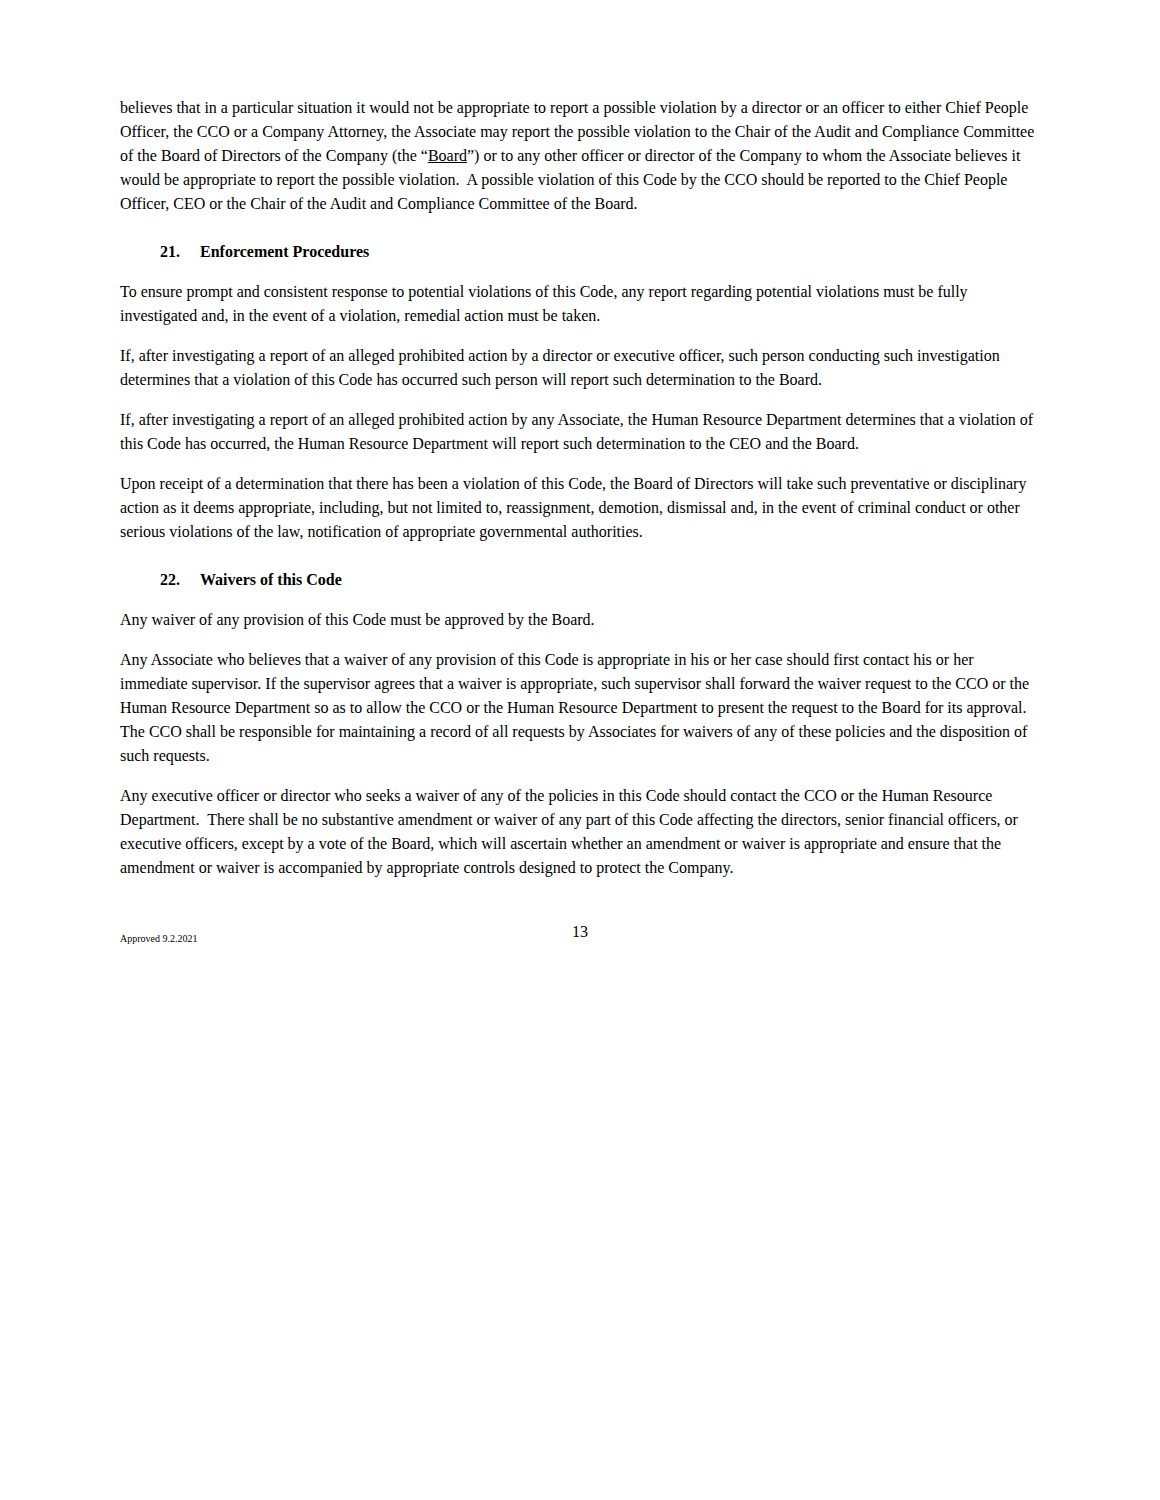believes that in a particular situation it would not be appropriate to report a possible violation by a director or an officer to either Chief People Officer, the CCO or a Company Attorney, the Associate may report the possible violation to the Chair of the Audit and Compliance Committee of the Board of Directors of the Company (the “Board”) or to any other officer or director of the Company to whom the Associate believes it would be appropriate to report the possible violation. A possible violation of this Code by the CCO should be reported to the Chief People Officer, CEO or the Chair of the Audit and Compliance Committee of the Board.
21. Enforcement Procedures
To ensure prompt and consistent response to potential violations of this Code, any report regarding potential violations must be fully investigated and, in the event of a violation, remedial action must be taken.
If, after investigating a report of an alleged prohibited action by a director or executive officer, such person conducting such investigation determines that a violation of this Code has occurred such person will report such determination to the Board.
If, after investigating a report of an alleged prohibited action by any Associate, the Human Resource Department determines that a violation of this Code has occurred, the Human Resource Department will report such determination to the CEO and the Board.
Upon receipt of a determination that there has been a violation of this Code, the Board of Directors will take such preventative or disciplinary action as it deems appropriate, including, but not limited to, reassignment, demotion, dismissal and, in the event of criminal conduct or other serious violations of the law, notification of appropriate governmental authorities.
22. Waivers of this Code
Any waiver of any provision of this Code must be approved by the Board.
Any Associate who believes that a waiver of any provision of this Code is appropriate in his or her case should first contact his or her immediate supervisor. If the supervisor agrees that a waiver is appropriate, such supervisor shall forward the waiver request to the CCO or the Human Resource Department so as to allow the CCO or the Human Resource Department to present the request to the Board for its approval. The CCO shall be responsible for maintaining a record of all requests by Associates for waivers of any of these policies and the disposition of such requests.
Any executive officer or director who seeks a waiver of any of the policies in this Code should contact the CCO or the Human Resource Department. There shall be no substantive amendment or waiver of any part of this Code affecting the directors, senior financial officers, or executive officers, except by a vote of the Board, which will ascertain whether an amendment or waiver is appropriate and ensure that the amendment or waiver is accompanied by appropriate controls designed to protect the Company.
13
Approved 9.2.2021